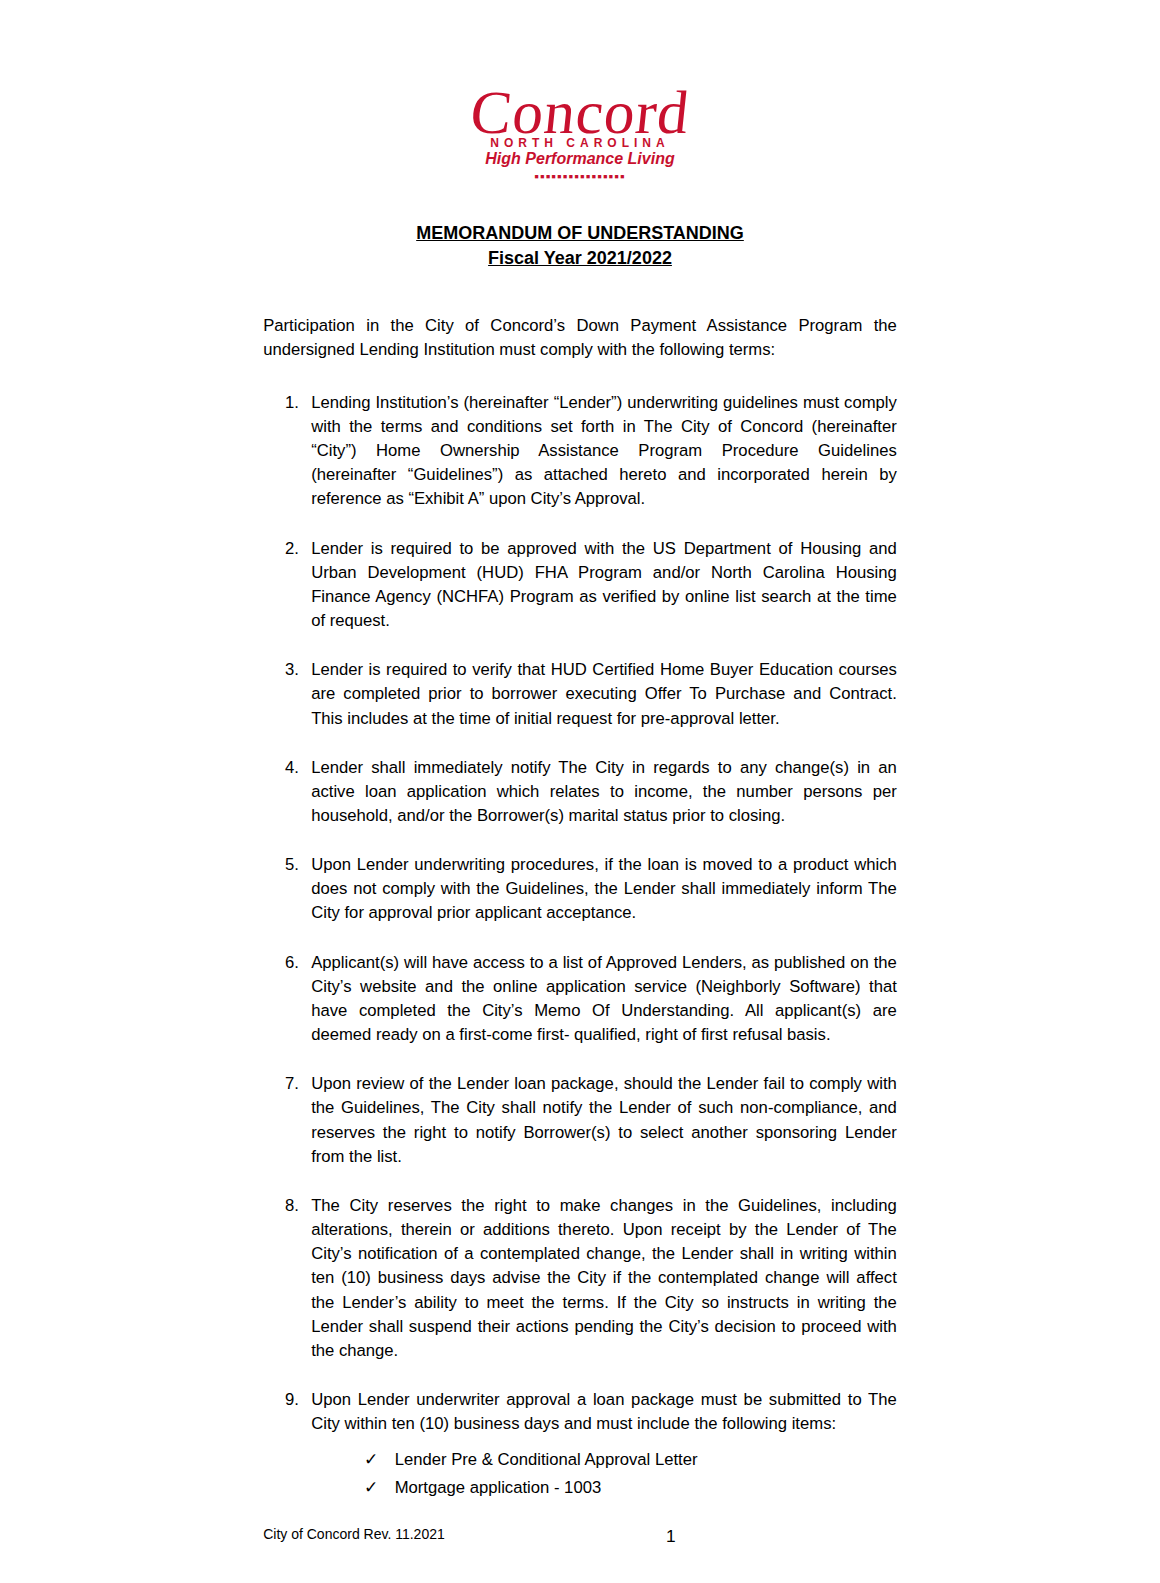Concord NORTH CAROLINA High Performance Living ▪▪▪▪▪▪▪▪▪▪▪▪▪▪▪▪
MEMORANDUM OF UNDERSTANDING
Fiscal Year 2021/2022
Participation in the City of Concord’s Down Payment Assistance Program the undersigned Lending Institution must comply with the following terms:
Lending Institution’s (hereinafter “Lender”) underwriting guidelines must comply with the terms and conditions set forth in The City of Concord (hereinafter “City”) Home Ownership Assistance Program Procedure Guidelines (hereinafter “Guidelines”) as attached hereto and incorporated herein by reference as “Exhibit A” upon City’s Approval.
Lender is required to be approved with the US Department of Housing and Urban Development (HUD) FHA Program and/or North Carolina Housing Finance Agency (NCHFA) Program as verified by online list search at the time of request.
Lender is required to verify that HUD Certified Home Buyer Education courses are completed prior to borrower executing Offer To Purchase and Contract. This includes at the time of initial request for pre-approval letter.
Lender shall immediately notify The City in regards to any change(s) in an active loan application which relates to income, the number persons per household, and/or the Borrower(s) marital status prior to closing.
Upon Lender underwriting procedures, if the loan is moved to a product which does not comply with the Guidelines, the Lender shall immediately inform The City for approval prior applicant acceptance.
Applicant(s) will have access to a list of Approved Lenders, as published on the City’s website and the online application service (Neighborly Software) that have completed the City’s Memo Of Understanding. All applicant(s) are deemed ready on a first-come first- qualified, right of first refusal basis.
Upon review of the Lender loan package, should the Lender fail to comply with the Guidelines, The City shall notify the Lender of such non-compliance, and reserves the right to notify Borrower(s) to select another sponsoring Lender from the list.
The City reserves the right to make changes in the Guidelines, including alterations, therein or additions thereto. Upon receipt by the Lender of The City’s notification of a contemplated change, the Lender shall in writing within ten (10) business days advise the City if the contemplated change will affect the Lender’s ability to meet the terms. If the City so instructs in writing the Lender shall suspend their actions pending the City’s decision to proceed with the change.
Upon Lender underwriter approval a loan package must be submitted to The City within ten (10) business days and must include the following items:
Lender Pre & Conditional Approval Letter
Mortgage application - 1003
City of Concord Rev. 11.2021
1